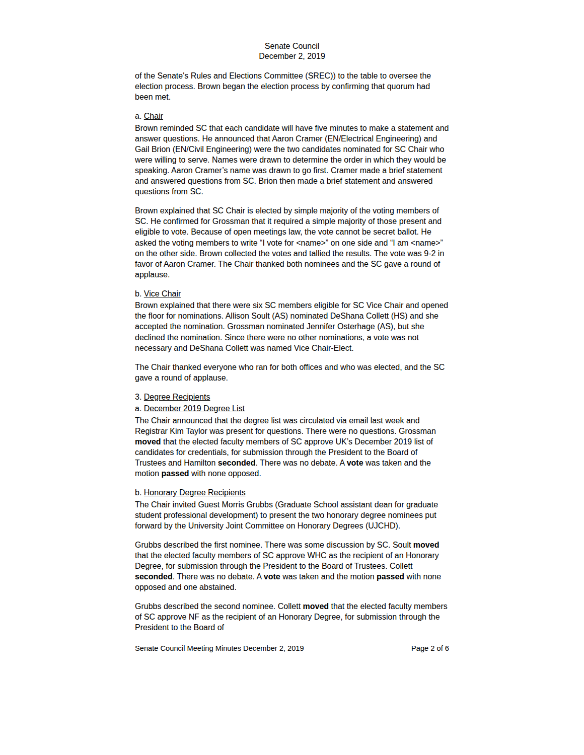Senate Council December 2, 2019
of the Senate's Rules and Elections Committee (SREC)) to the table to oversee the election process. Brown began the election process by confirming that quorum had been met.
a. Chair
Brown reminded SC that each candidate will have five minutes to make a statement and answer questions. He announced that Aaron Cramer (EN/Electrical Engineering) and Gail Brion (EN/Civil Engineering) were the two candidates nominated for SC Chair who were willing to serve. Names were drawn to determine the order in which they would be speaking. Aaron Cramer’s name was drawn to go first. Cramer made a brief statement and answered questions from SC. Brion then made a brief statement and answered questions from SC.
Brown explained that SC Chair is elected by simple majority of the voting members of SC. He confirmed for Grossman that it required a simple majority of those present and eligible to vote. Because of open meetings law, the vote cannot be secret ballot. He asked the voting members to write “I vote for <name>” on one side and “I am <name>” on the other side. Brown collected the votes and tallied the results. The vote was 9-2 in favor of Aaron Cramer. The Chair thanked both nominees and the SC gave a round of applause.
b. Vice Chair
Brown explained that there were six SC members eligible for SC Vice Chair and opened the floor for nominations. Allison Soult (AS) nominated DeShana Collett (HS) and she accepted the nomination. Grossman nominated Jennifer Osterhage (AS), but she declined the nomination. Since there were no other nominations, a vote was not necessary and DeShana Collett was named Vice Chair-Elect.
The Chair thanked everyone who ran for both offices and who was elected, and the SC gave a round of applause.
3. Degree Recipients
a. December 2019 Degree List
The Chair announced that the degree list was circulated via email last week and Registrar Kim Taylor was present for questions. There were no questions. Grossman moved that the elected faculty members of SC approve UK’s December 2019 list of candidates for credentials, for submission through the President to the Board of Trustees and Hamilton seconded. There was no debate. A vote was taken and the motion passed with none opposed.
b. Honorary Degree Recipients
The Chair invited Guest Morris Grubbs (Graduate School assistant dean for graduate student professional development) to present the two honorary degree nominees put forward by the University Joint Committee on Honorary Degrees (UJCHD).
Grubbs described the first nominee. There was some discussion by SC. Soult moved that the elected faculty members of SC approve WHC as the recipient of an Honorary Degree, for submission through the President to the Board of Trustees. Collett seconded. There was no debate. A vote was taken and the motion passed with none opposed and one abstained.
Grubbs described the second nominee. Collett moved that the elected faculty members of SC approve NF as the recipient of an Honorary Degree, for submission through the President to the Board of
Senate Council Meeting Minutes December 2, 2019 Page 2 of 6